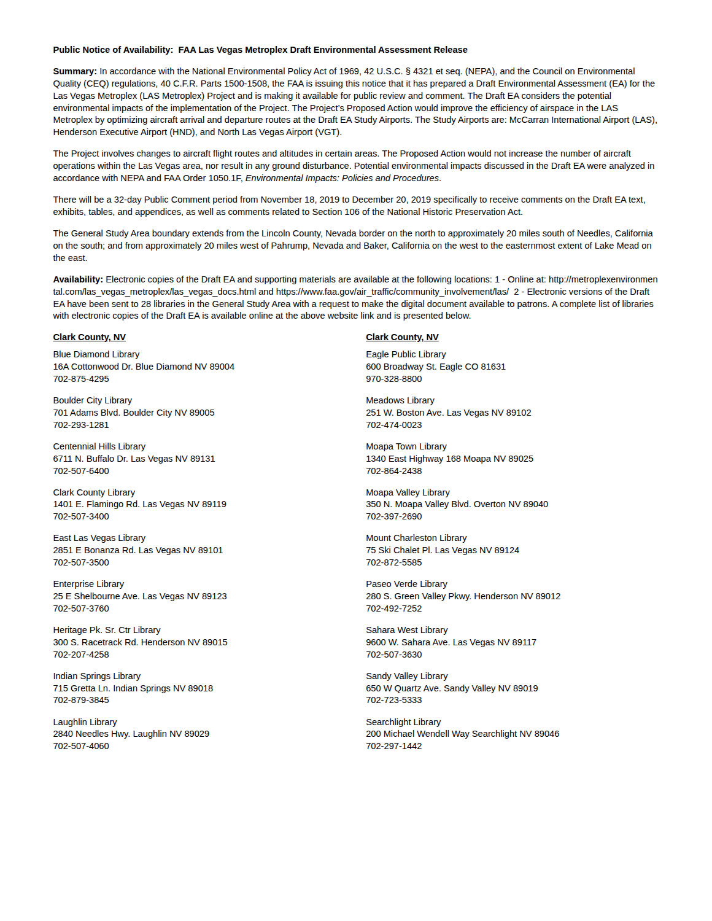Public Notice of Availability: FAA Las Vegas Metroplex Draft Environmental Assessment Release
Summary: In accordance with the National Environmental Policy Act of 1969, 42 U.S.C. § 4321 et seq. (NEPA), and the Council on Environmental Quality (CEQ) regulations, 40 C.F.R. Parts 1500-1508, the FAA is issuing this notice that it has prepared a Draft Environmental Assessment (EA) for the Las Vegas Metroplex (LAS Metroplex) Project and is making it available for public review and comment. The Draft EA considers the potential environmental impacts of the implementation of the Project. The Project’s Proposed Action would improve the efficiency of airspace in the LAS Metroplex by optimizing aircraft arrival and departure routes at the Draft EA Study Airports. The Study Airports are: McCarran International Airport (LAS), Henderson Executive Airport (HND), and North Las Vegas Airport (VGT).
The Project involves changes to aircraft flight routes and altitudes in certain areas. The Proposed Action would not increase the number of aircraft operations within the Las Vegas area, nor result in any ground disturbance. Potential environmental impacts discussed in the Draft EA were analyzed in accordance with NEPA and FAA Order 1050.1F, Environmental Impacts: Policies and Procedures.
There will be a 32-day Public Comment period from November 18, 2019 to December 20, 2019 specifically to receive comments on the Draft EA text, exhibits, tables, and appendices, as well as comments related to Section 106 of the National Historic Preservation Act.
The General Study Area boundary extends from the Lincoln County, Nevada border on the north to approximately 20 miles south of Needles, California on the south; and from approximately 20 miles west of Pahrump, Nevada and Baker, California on the west to the easternmost extent of Lake Mead on the east.
Availability: Electronic copies of the Draft EA and supporting materials are available at the following locations: 1 - Online at: http://metroplexenvironmental.com/las_vegas_metroplex/las_vegas_docs.html and https://www.faa.gov/air_traffic/community_involvement/las/ 2 - Electronic versions of the Draft EA have been sent to 28 libraries in the General Study Area with a request to make the digital document available to patrons. A complete list of libraries with electronic copies of the Draft EA is available online at the above website link and is presented below.
Clark County, NV
Blue Diamond Library
16A Cottonwood Dr. Blue Diamond NV 89004
702-875-4295
Boulder City Library
701 Adams Blvd. Boulder City NV 89005
702-293-1281
Centennial Hills Library
6711 N. Buffalo Dr. Las Vegas NV 89131
702-507-6400
Clark County Library
1401 E. Flamingo Rd. Las Vegas NV 89119
702-507-3400
East Las Vegas Library
2851 E Bonanza Rd. Las Vegas NV 89101
702-507-3500
Enterprise Library
25 E Shelbourne Ave. Las Vegas NV 89123
702-507-3760
Heritage Pk. Sr. Ctr Library
300 S. Racetrack Rd. Henderson NV 89015
702-207-4258
Indian Springs Library
715 Gretta Ln. Indian Springs NV 89018
702-879-3845
Laughlin Library
2840 Needles Hwy. Laughlin NV 89029
702-507-4060
Clark County, NV
Eagle Public Library
600 Broadway St. Eagle CO 81631
970-328-8800
Meadows Library
251 W. Boston Ave. Las Vegas NV 89102
702-474-0023
Moapa Town Library
1340 East Highway 168 Moapa NV 89025
702-864-2438
Moapa Valley Library
350 N. Moapa Valley Blvd. Overton NV 89040
702-397-2690
Mount Charleston Library
75 Ski Chalet Pl. Las Vegas NV 89124
702-872-5585
Paseo Verde Library
280 S. Green Valley Pkwy. Henderson NV 89012
702-492-7252
Sahara West Library
9600 W. Sahara Ave. Las Vegas NV 89117
702-507-3630
Sandy Valley Library
650 W Quartz Ave. Sandy Valley NV 89019
702-723-5333
Searchlight Library
200 Michael Wendell Way Searchlight NV 89046
702-297-1442